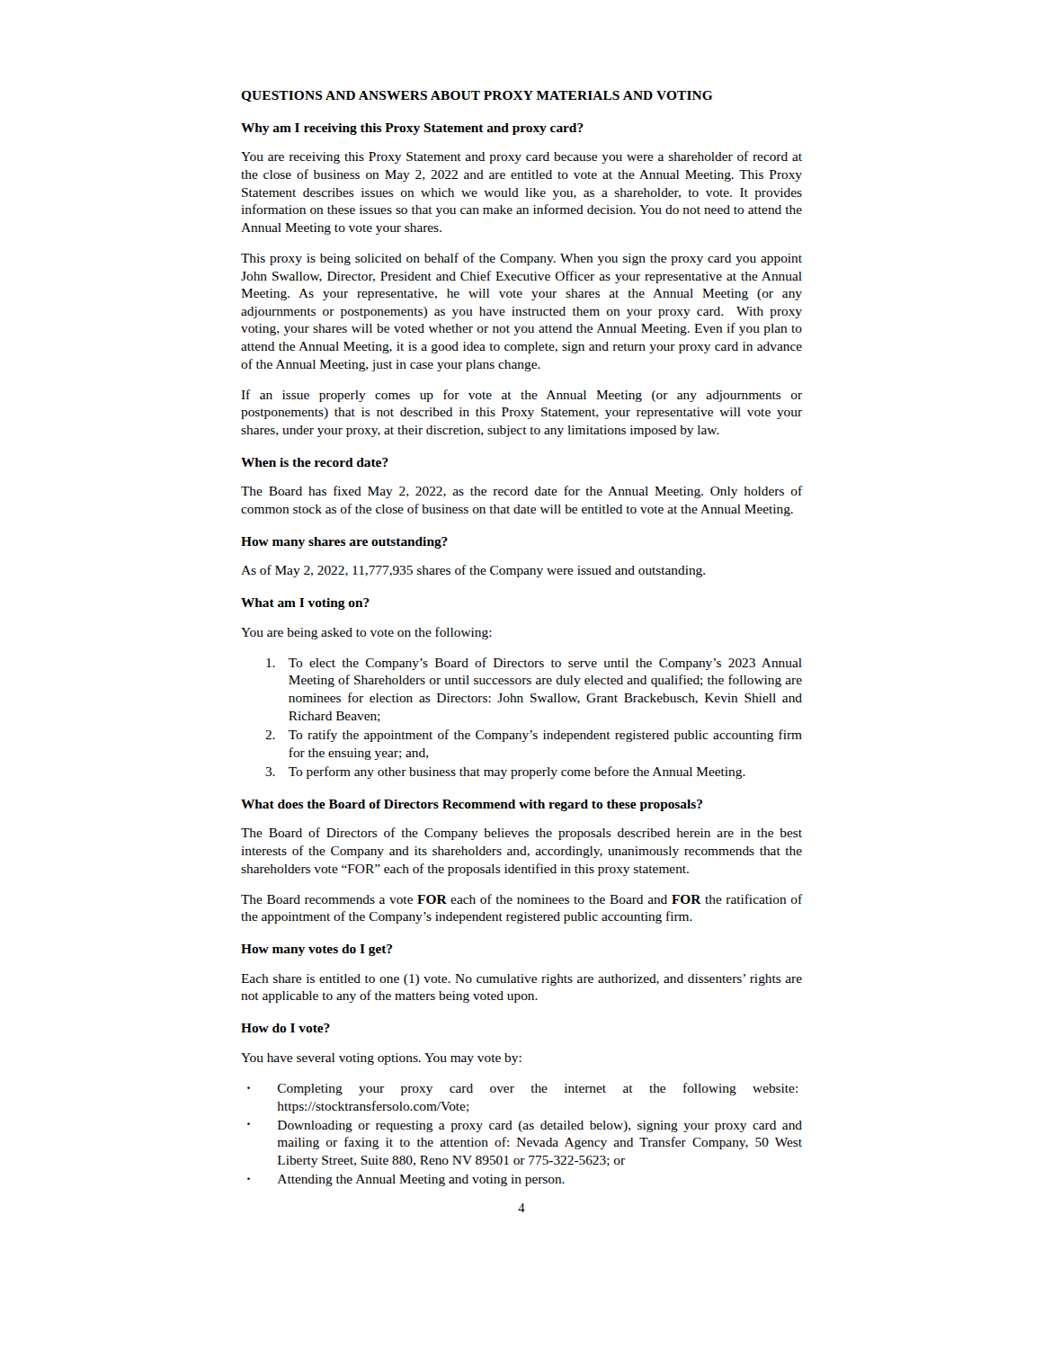QUESTIONS AND ANSWERS ABOUT PROXY MATERIALS AND VOTING
Why am I receiving this Proxy Statement and proxy card?
You are receiving this Proxy Statement and proxy card because you were a shareholder of record at the close of business on May 2, 2022 and are entitled to vote at the Annual Meeting. This Proxy Statement describes issues on which we would like you, as a shareholder, to vote. It provides information on these issues so that you can make an informed decision. You do not need to attend the Annual Meeting to vote your shares.
This proxy is being solicited on behalf of the Company. When you sign the proxy card you appoint John Swallow, Director, President and Chief Executive Officer as your representative at the Annual Meeting. As your representative, he will vote your shares at the Annual Meeting (or any adjournments or postponements) as you have instructed them on your proxy card. With proxy voting, your shares will be voted whether or not you attend the Annual Meeting. Even if you plan to attend the Annual Meeting, it is a good idea to complete, sign and return your proxy card in advance of the Annual Meeting, just in case your plans change.
If an issue properly comes up for vote at the Annual Meeting (or any adjournments or postponements) that is not described in this Proxy Statement, your representative will vote your shares, under your proxy, at their discretion, subject to any limitations imposed by law.
When is the record date?
The Board has fixed May 2, 2022, as the record date for the Annual Meeting. Only holders of common stock as of the close of business on that date will be entitled to vote at the Annual Meeting.
How many shares are outstanding?
As of May 2, 2022, 11,777,935 shares of the Company were issued and outstanding.
What am I voting on?
You are being asked to vote on the following:
To elect the Company’s Board of Directors to serve until the Company’s 2023 Annual Meeting of Shareholders or until successors are duly elected and qualified; the following are nominees for election as Directors: John Swallow, Grant Brackebusch, Kevin Shiell and Richard Beaven;
To ratify the appointment of the Company’s independent registered public accounting firm for the ensuing year; and,
To perform any other business that may properly come before the Annual Meeting.
What does the Board of Directors Recommend with regard to these proposals?
The Board of Directors of the Company believes the proposals described herein are in the best interests of the Company and its shareholders and, accordingly, unanimously recommends that the shareholders vote “FOR” each of the proposals identified in this proxy statement.
The Board recommends a vote FOR each of the nominees to the Board and FOR the ratification of the appointment of the Company’s independent registered public accounting firm.
How many votes do I get?
Each share is entitled to one (1) vote. No cumulative rights are authorized, and dissenters’ rights are not applicable to any of the matters being voted upon.
How do I vote?
You have several voting options. You may vote by:
Completing your proxy card over the internet at the following website: https://stocktransfersolo.com/Vote;
Downloading or requesting a proxy card (as detailed below), signing your proxy card and mailing or faxing it to the attention of: Nevada Agency and Transfer Company, 50 West Liberty Street, Suite 880, Reno NV 89501 or 775-322-5623; or
Attending the Annual Meeting and voting in person.
4